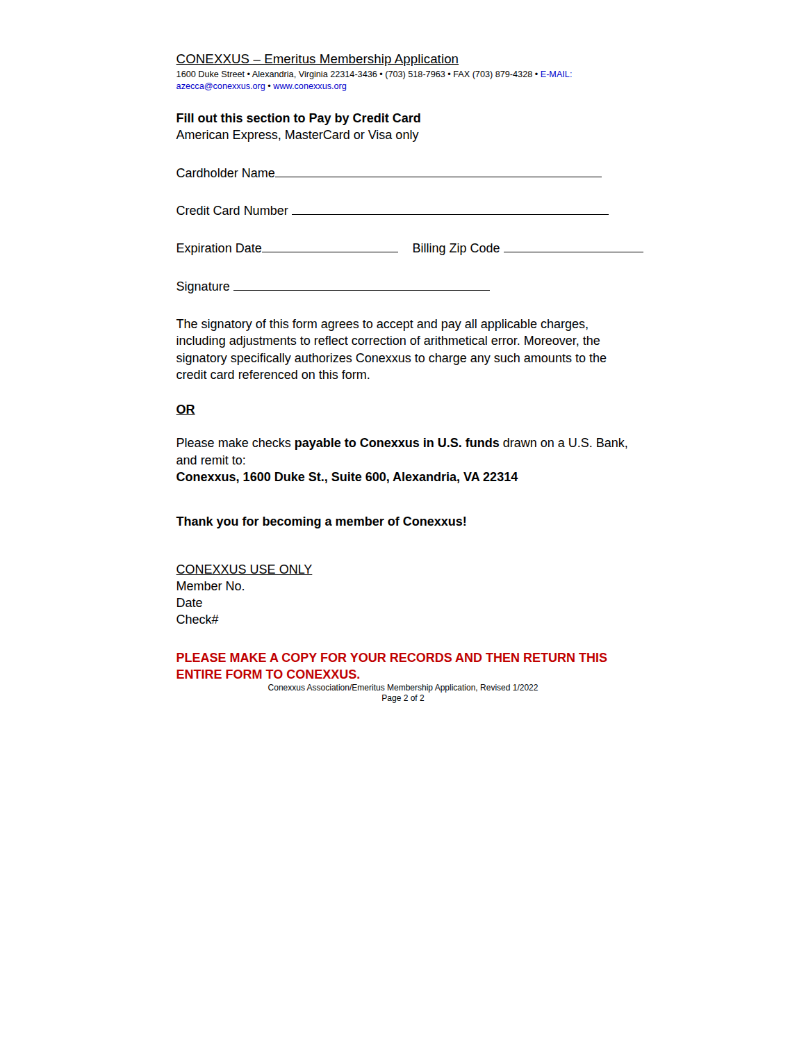CONEXXUS – Emeritus Membership Application
1600 Duke Street • Alexandria, Virginia 22314-3436 • (703) 518-7963 • FAX (703) 879-4328 • E-MAIL: azecca@conexxus.org • www.conexxus.org
Fill out this section to Pay by Credit Card
American Express, MasterCard or Visa only
Cardholder Name
Credit Card Number
Expiration Date Billing Zip Code
Signature
The signatory of this form agrees to accept and pay all applicable charges, including adjustments to reflect correction of arithmetical error. Moreover, the signatory specifically authorizes Conexxus to charge any such amounts to the credit card referenced on this form.
OR
Please make checks payable to Conexxus in U.S. funds drawn on a U.S. Bank, and remit to:
Conexxus, 1600 Duke St., Suite 600, Alexandria, VA 22314
Thank you for becoming a member of Conexxus!
CONEXXUS USE ONLY
Member No.
Date
Check#
PLEASE MAKE A COPY FOR YOUR RECORDS AND THEN RETURN THIS ENTIRE FORM TO CONEXXUS.
Conexxus Association/Emeritus Membership Application, Revised 1/2022
Page 2 of 2